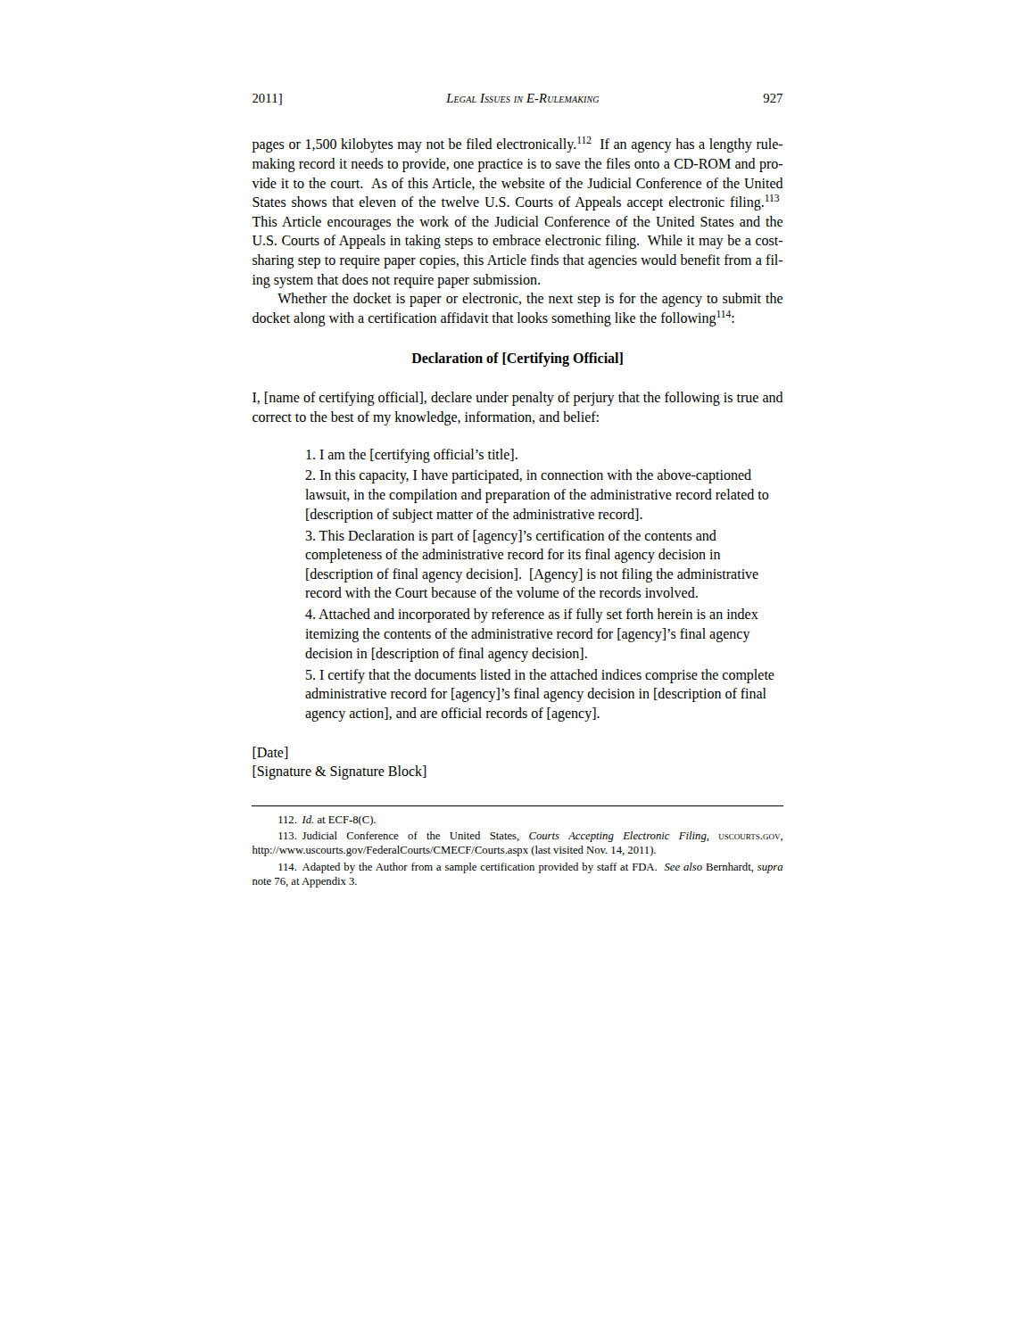2011] Legal Issues in E-Rulemaking 927
pages or 1,500 kilobytes may not be filed electronically.112 If an agency has a lengthy rulemaking record it needs to provide, one practice is to save the files onto a CD-ROM and provide it to the court. As of this Article, the website of the Judicial Conference of the United States shows that eleven of the twelve U.S. Courts of Appeals accept electronic filing.113 This Article encourages the work of the Judicial Conference of the United States and the U.S. Courts of Appeals in taking steps to embrace electronic filing. While it may be a cost-sharing step to require paper copies, this Article finds that agencies would benefit from a filing system that does not require paper submission.
Whether the docket is paper or electronic, the next step is for the agency to submit the docket along with a certification affidavit that looks something like the following114:
Declaration of [Certifying Official]
I, [name of certifying official], declare under penalty of perjury that the following is true and correct to the best of my knowledge, information, and belief:
1. I am the [certifying official’s title].
2. In this capacity, I have participated, in connection with the above-captioned lawsuit, in the compilation and preparation of the administrative record related to [description of subject matter of the administrative record].
3. This Declaration is part of [agency]’s certification of the contents and completeness of the administrative record for its final agency decision in [description of final agency decision]. [Agency] is not filing the administrative record with the Court because of the volume of the records involved.
4. Attached and incorporated by reference as if fully set forth herein is an index itemizing the contents of the administrative record for [agency]’s final agency decision in [description of final agency decision].
5. I certify that the documents listed in the attached indices comprise the complete administrative record for [agency]’s final agency decision in [description of final agency action], and are official records of [agency].
[Date]
[Signature & Signature Block]
112. Id. at ECF-8(C).
113. Judicial Conference of the United States, Courts Accepting Electronic Filing, uscourts.gov, http://www.uscourts.gov/FederalCourts/CMECF/Courts.aspx (last visited Nov. 14, 2011).
114. Adapted by the Author from a sample certification provided by staff at FDA. See also Bernhardt, supra note 76, at Appendix 3.